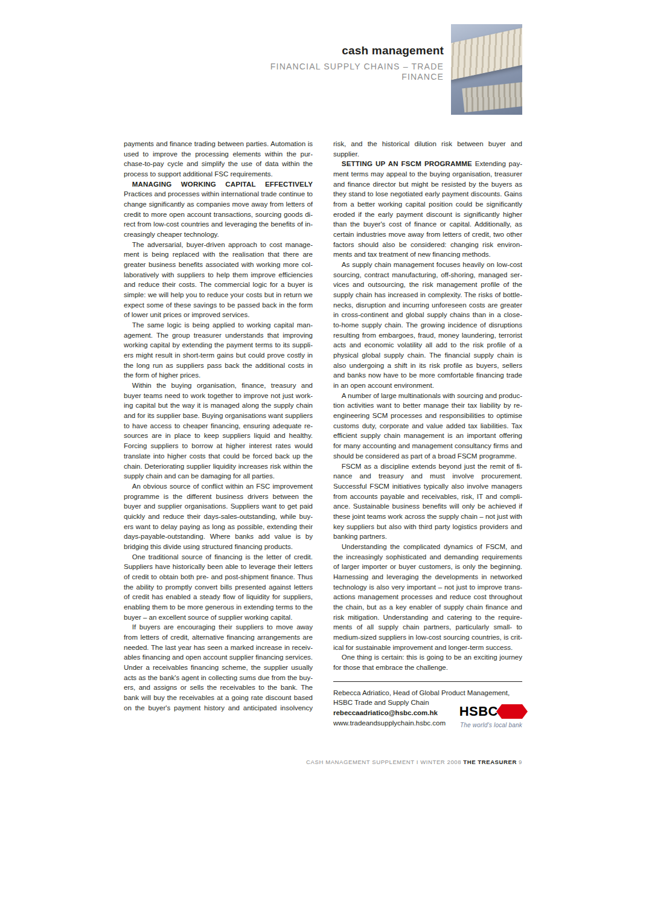cash management
Financial supply chains – trade
finance
payments and finance trading between parties. Automation is used to improve the processing elements within the purchase-to-pay cycle and simplify the use of data within the process to support additional FSC requirements.
MANAGING WORKING CAPITAL EFFECTIVELY Practices and processes within international trade continue to change significantly as companies move away from letters of credit to more open account transactions, sourcing goods direct from low-cost countries and leveraging the benefits of increasingly cheaper technology.
The adversarial, buyer-driven approach to cost management is being replaced with the realisation that there are greater business benefits associated with working more collaboratively with suppliers to help them improve efficiencies and reduce their costs. The commercial logic for a buyer is simple: we will help you to reduce your costs but in return we expect some of these savings to be passed back in the form of lower unit prices or improved services.
The same logic is being applied to working capital management. The group treasurer understands that improving working capital by extending the payment terms to its suppliers might result in short-term gains but could prove costly in the long run as suppliers pass back the additional costs in the form of higher prices.
Within the buying organisation, finance, treasury and buyer teams need to work together to improve not just working capital but the way it is managed along the supply chain and for its supplier base. Buying organisations want suppliers to have access to cheaper financing, ensuring adequate resources are in place to keep suppliers liquid and healthy. Forcing suppliers to borrow at higher interest rates would translate into higher costs that could be forced back up the chain. Deteriorating supplier liquidity increases risk within the supply chain and can be damaging for all parties.
An obvious source of conflict within an FSC improvement programme is the different business drivers between the buyer and supplier organisations. Suppliers want to get paid quickly and reduce their days-sales-outstanding, while buyers want to delay paying as long as possible, extending their days-payable-outstanding. Where banks add value is by bridging this divide using structured financing products.
One traditional source of financing is the letter of credit. Suppliers have historically been able to leverage their letters of credit to obtain both pre- and post-shipment finance. Thus the ability to promptly convert bills presented against letters of credit has enabled a steady flow of liquidity for suppliers, enabling them to be more generous in extending terms to the buyer – an excellent source of supplier working capital.
If buyers are encouraging their suppliers to move away from letters of credit, alternative financing arrangements are needed. The last year has seen a marked increase in receivables financing and open account supplier financing services. Under a receivables financing scheme, the supplier usually acts as the bank's agent in collecting sums due from the buyers, and assigns or sells the receivables to the bank. The bank will buy the receivables at a going rate discount based on the buyer's payment history and anticipated insolvency risk, and the historical dilution risk between buyer and supplier.
SETTING UP AN FSCM PROGRAMME Extending payment terms may appeal to the buying organisation, treasurer and finance director but might be resisted by the buyers as they stand to lose negotiated early payment discounts. Gains from a better working capital position could be significantly eroded if the early payment discount is significantly higher than the buyer's cost of finance or capital. Additionally, as certain industries move away from letters of credit, two other factors should also be considered: changing risk environments and tax treatment of new financing methods.
As supply chain management focuses heavily on low-cost sourcing, contract manufacturing, off-shoring, managed services and outsourcing, the risk management profile of the supply chain has increased in complexity. The risks of bottlenecks, disruption and incurring unforeseen costs are greater in cross-continent and global supply chains than in a close-to-home supply chain. The growing incidence of disruptions resulting from embargoes, fraud, money laundering, terrorist acts and economic volatility all add to the risk profile of a physical global supply chain. The financial supply chain is also undergoing a shift in its risk profile as buyers, sellers and banks now have to be more comfortable financing trade in an open account environment.
A number of large multinationals with sourcing and production activities want to better manage their tax liability by re-engineering SCM processes and responsibilities to optimise customs duty, corporate and value added tax liabilities. Tax efficient supply chain management is an important offering for many accounting and management consultancy firms and should be considered as part of a broad FSCM programme.
FSCM as a discipline extends beyond just the remit of finance and treasury and must involve procurement. Successful FSCM initiatives typically also involve managers from accounts payable and receivables, risk, IT and compliance. Sustainable business benefits will only be achieved if these joint teams work across the supply chain – not just with key suppliers but also with third party logistics providers and banking partners.
Understanding the complicated dynamics of FSCM, and the increasingly sophisticated and demanding requirements of larger importer or buyer customers, is only the beginning. Harnessing and leveraging the developments in networked technology is also very important – not just to improve transactions management processes and reduce cost throughout the chain, but as a key enabler of supply chain finance and risk mitigation. Understanding and catering to the requirements of all supply chain partners, particularly small- to medium-sized suppliers in low-cost sourcing countries, is critical for sustainable improvement and longer-term success.
One thing is certain: this is going to be an exciting journey for those that embrace the challenge.
Rebecca Adriatico, Head of Global Product Management,
HSBC Trade and Supply Chain
rebeccaadriatico@hsbc.com.hk
www.tradeandsupplychain.hsbc.com
HSBC
The world's local bank
Cash management supplement I winter 2008 THE TREASURER 9